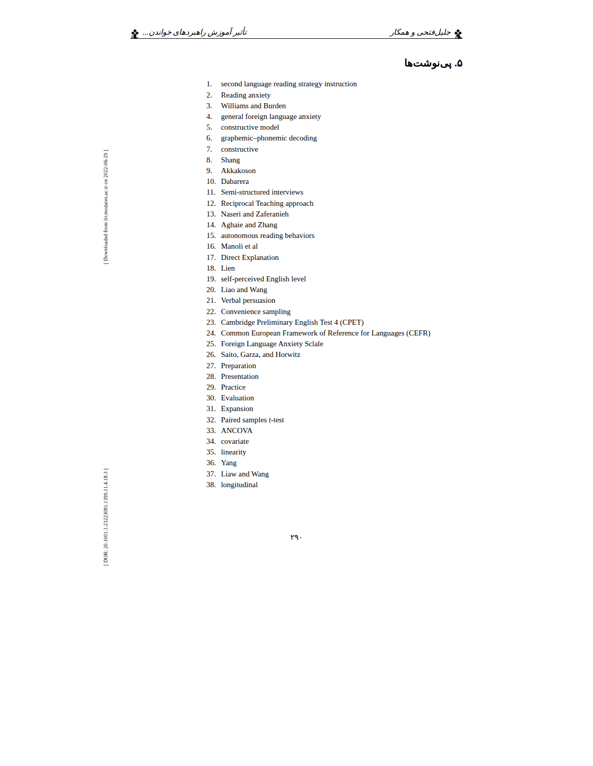[ Downloaded from lrr.modares.ac.ir on 2022-06-29 ]
[ DOR: 20.1001.1.23223081.1399.11.4.18.3 ]
❖ جلیل‌فتحی و همکار
تأثیر آموزش راهبردهای خواندن... ❖
❧ ❧
۵. پی‌نوشت‌ها
second language reading strategy instruction
Reading anxiety
Williams and Burden
general foreign language anxiety
constructive model
graphemic–phonemic decoding
constructive
Shang
Akkakoson
Dabarera
Semi-structured interviews
Reciprocal Teaching approach
Naseri and Zaferanieh
Aghaie and Zhang
autonomous reading behaviors
Manoli et al
Direct Explanation
Lien
self-perceived English level
Liao and Wang
Verbal persuasion
Convenience sampling
Cambridge Preliminary English Test 4 (CPET)
Common European Framework of Reference for Languages (CEFR)
Foreign Language Anxiety Sclale
Saito, Garza, and Horwitz
Preparation
Presentation
Practice
Evaluation
Expansion
Paired samples t-test
ANCOVA
covariate
linearity
Yang
Liaw and Wang
longitudinal
۲۹۰